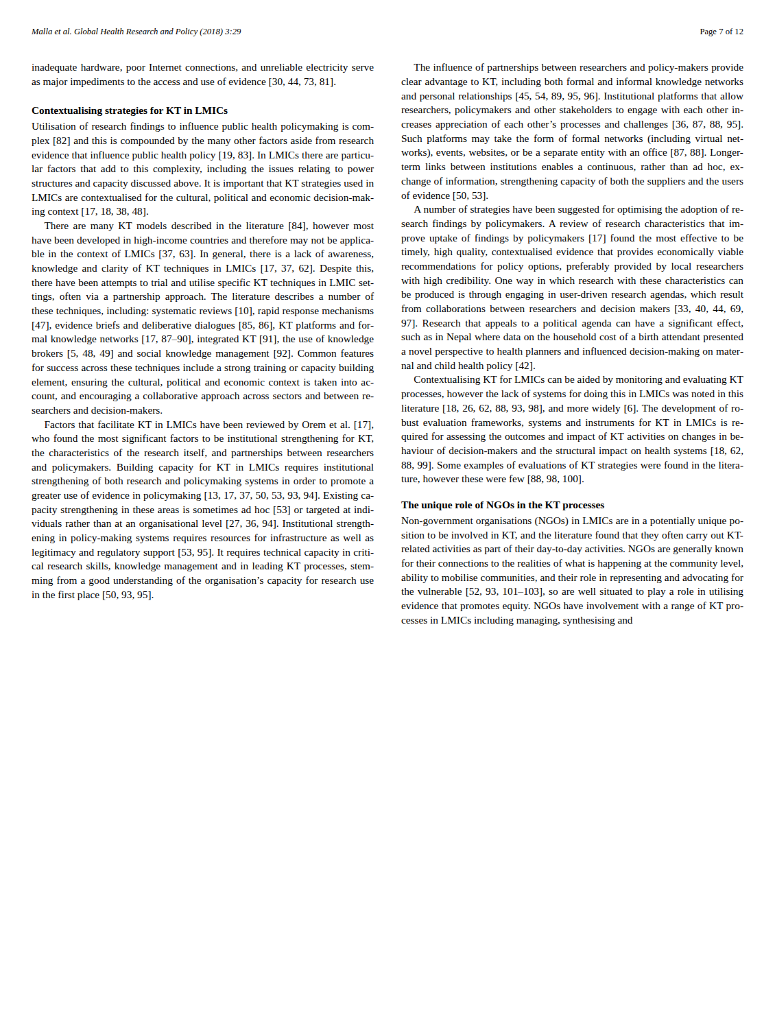Malla et al. Global Health Research and Policy (2018) 3:29
Page 7 of 12
inadequate hardware, poor Internet connections, and unreliable electricity serve as major impediments to the access and use of evidence [30, 44, 73, 81].
Contextualising strategies for KT in LMICs
Utilisation of research findings to influence public health policymaking is complex [82] and this is compounded by the many other factors aside from research evidence that influence public health policy [19, 83]. In LMICs there are particular factors that add to this complexity, including the issues relating to power structures and capacity discussed above. It is important that KT strategies used in LMICs are contextualised for the cultural, political and economic decision-making context [17, 18, 38, 48].
There are many KT models described in the literature [84], however most have been developed in high-income countries and therefore may not be applicable in the context of LMICs [37, 63]. In general, there is a lack of awareness, knowledge and clarity of KT techniques in LMICs [17, 37, 62]. Despite this, there have been attempts to trial and utilise specific KT techniques in LMIC settings, often via a partnership approach. The literature describes a number of these techniques, including: systematic reviews [10], rapid response mechanisms [47], evidence briefs and deliberative dialogues [85, 86], KT platforms and formal knowledge networks [17, 87–90], integrated KT [91], the use of knowledge brokers [5, 48, 49] and social knowledge management [92]. Common features for success across these techniques include a strong training or capacity building element, ensuring the cultural, political and economic context is taken into account, and encouraging a collaborative approach across sectors and between researchers and decision-makers.
Factors that facilitate KT in LMICs have been reviewed by Orem et al. [17], who found the most significant factors to be institutional strengthening for KT, the characteristics of the research itself, and partnerships between researchers and policymakers. Building capacity for KT in LMICs requires institutional strengthening of both research and policymaking systems in order to promote a greater use of evidence in policymaking [13, 17, 37, 50, 53, 93, 94]. Existing capacity strengthening in these areas is sometimes ad hoc [53] or targeted at individuals rather than at an organisational level [27, 36, 94]. Institutional strengthening in policy-making systems requires resources for infrastructure as well as legitimacy and regulatory support [53, 95]. It requires technical capacity in critical research skills, knowledge management and in leading KT processes, stemming from a good understanding of the organisation’s capacity for research use in the first place [50, 93, 95].
The influence of partnerships between researchers and policy-makers provide clear advantage to KT, including both formal and informal knowledge networks and personal relationships [45, 54, 89, 95, 96]. Institutional platforms that allow researchers, policymakers and other stakeholders to engage with each other increases appreciation of each other’s processes and challenges [36, 87, 88, 95]. Such platforms may take the form of formal networks (including virtual networks), events, websites, or be a separate entity with an office [87, 88]. Longer-term links between institutions enables a continuous, rather than ad hoc, exchange of information, strengthening capacity of both the suppliers and the users of evidence [50, 53].
A number of strategies have been suggested for optimising the adoption of research findings by policymakers. A review of research characteristics that improve uptake of findings by policymakers [17] found the most effective to be timely, high quality, contextualised evidence that provides economically viable recommendations for policy options, preferably provided by local researchers with high credibility. One way in which research with these characteristics can be produced is through engaging in user-driven research agendas, which result from collaborations between researchers and decision makers [33, 40, 44, 69, 97]. Research that appeals to a political agenda can have a significant effect, such as in Nepal where data on the household cost of a birth attendant presented a novel perspective to health planners and influenced decision-making on maternal and child health policy [42].
Contextualising KT for LMICs can be aided by monitoring and evaluating KT processes, however the lack of systems for doing this in LMICs was noted in this literature [18, 26, 62, 88, 93, 98], and more widely [6]. The development of robust evaluation frameworks, systems and instruments for KT in LMICs is required for assessing the outcomes and impact of KT activities on changes in behaviour of decision-makers and the structural impact on health systems [18, 62, 88, 99]. Some examples of evaluations of KT strategies were found in the literature, however these were few [88, 98, 100].
The unique role of NGOs in the KT processes
Non-government organisations (NGOs) in LMICs are in a potentially unique position to be involved in KT, and the literature found that they often carry out KT-related activities as part of their day-to-day activities. NGOs are generally known for their connections to the realities of what is happening at the community level, ability to mobilise communities, and their role in representing and advocating for the vulnerable [52, 93, 101–103], so are well situated to play a role in utilising evidence that promotes equity. NGOs have involvement with a range of KT processes in LMICs including managing, synthesising and